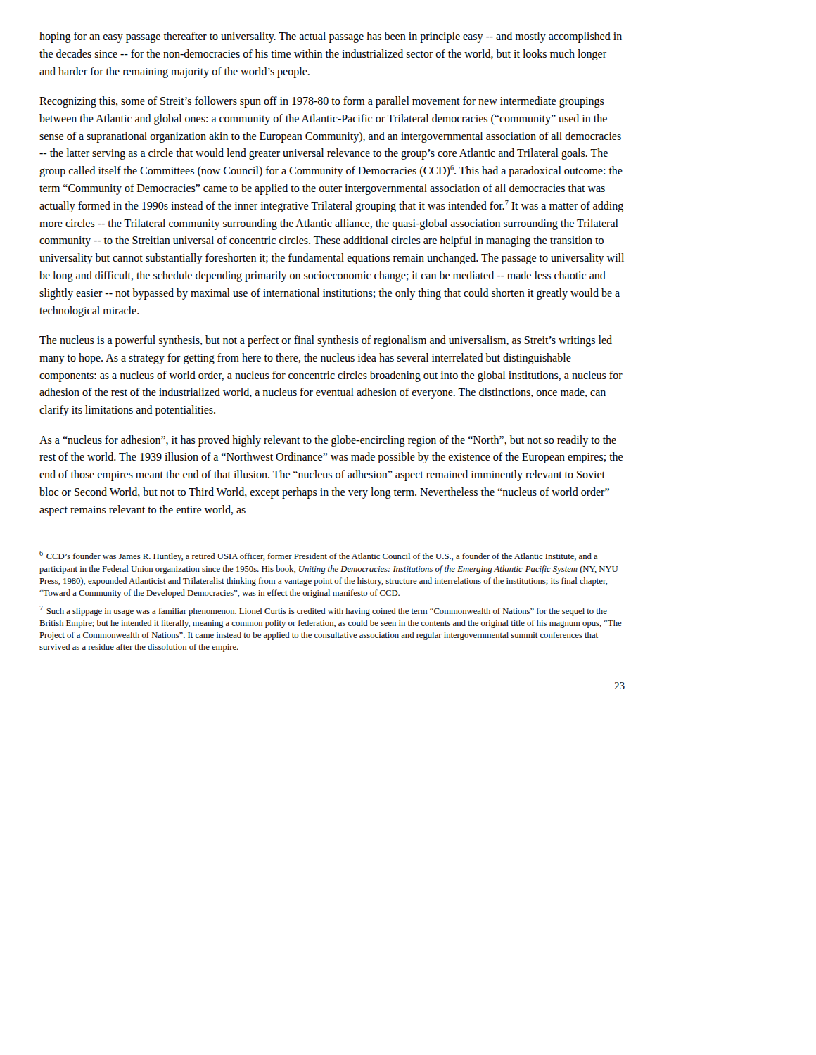hoping for an easy passage thereafter to universality. The actual passage has been in principle easy -- and mostly accomplished in the decades since -- for the non-democracies of his time within the industrialized sector of the world, but it looks much longer and harder for the remaining majority of the world’s people.
Recognizing this, some of Streit’s followers spun off in 1978-80 to form a parallel movement for new intermediate groupings between the Atlantic and global ones: a community of the Atlantic-Pacific or Trilateral democracies (“community” used in the sense of a supranational organization akin to the European Community), and an intergovernmental association of all democracies -- the latter serving as a circle that would lend greater universal relevance to the group’s core Atlantic and Trilateral goals. The group called itself the Committees (now Council) for a Community of Democracies (CCD)6. This had a paradoxical outcome: the term “Community of Democracies” came to be applied to the outer intergovernmental association of all democracies that was actually formed in the 1990s instead of the inner integrative Trilateral grouping that it was intended for.7 It was a matter of adding more circles -- the Trilateral community surrounding the Atlantic alliance, the quasi-global association surrounding the Trilateral community -- to the Streitian universal of concentric circles. These additional circles are helpful in managing the transition to universality but cannot substantially foreshorten it; the fundamental equations remain unchanged. The passage to universality will be long and difficult, the schedule depending primarily on socioeconomic change; it can be mediated -- made less chaotic and slightly easier -- not bypassed by maximal use of international institutions; the only thing that could shorten it greatly would be a technological miracle.
The nucleus is a powerful synthesis, but not a perfect or final synthesis of regionalism and universalism, as Streit’s writings led many to hope. As a strategy for getting from here to there, the nucleus idea has several interrelated but distinguishable components: as a nucleus of world order, a nucleus for concentric circles broadening out into the global institutions, a nucleus for adhesion of the rest of the industrialized world, a nucleus for eventual adhesion of everyone. The distinctions, once made, can clarify its limitations and potentialities.
As a “nucleus for adhesion”, it has proved highly relevant to the globe-encircling region of the “North”, but not so readily to the rest of the world. The 1939 illusion of a “Northwest Ordinance” was made possible by the existence of the European empires; the end of those empires meant the end of that illusion. The “nucleus of adhesion” aspect remained imminently relevant to Soviet bloc or Second World, but not to Third World, except perhaps in the very long term. Nevertheless the “nucleus of world order” aspect remains relevant to the entire world, as
6 CCD’s founder was James R. Huntley, a retired USIA officer, former President of the Atlantic Council of the U.S., a founder of the Atlantic Institute, and a participant in the Federal Union organization since the 1950s. His book, Uniting the Democracies: Institutions of the Emerging Atlantic-Pacific System (NY, NYU Press, 1980), expounded Atlanticist and Trilateralist thinking from a vantage point of the history, structure and interrelations of the institutions; its final chapter, “Toward a Community of the Developed Democracies”, was in effect the original manifesto of CCD.
7 Such a slippage in usage was a familiar phenomenon. Lionel Curtis is credited with having coined the term “Commonwealth of Nations” for the sequel to the British Empire; but he intended it literally, meaning a common polity or federation, as could be seen in the contents and the original title of his magnum opus, “The Project of a Commonwealth of Nations”. It came instead to be applied to the consultative association and regular intergovernmental summit conferences that survived as a residue after the dissolution of the empire.
23